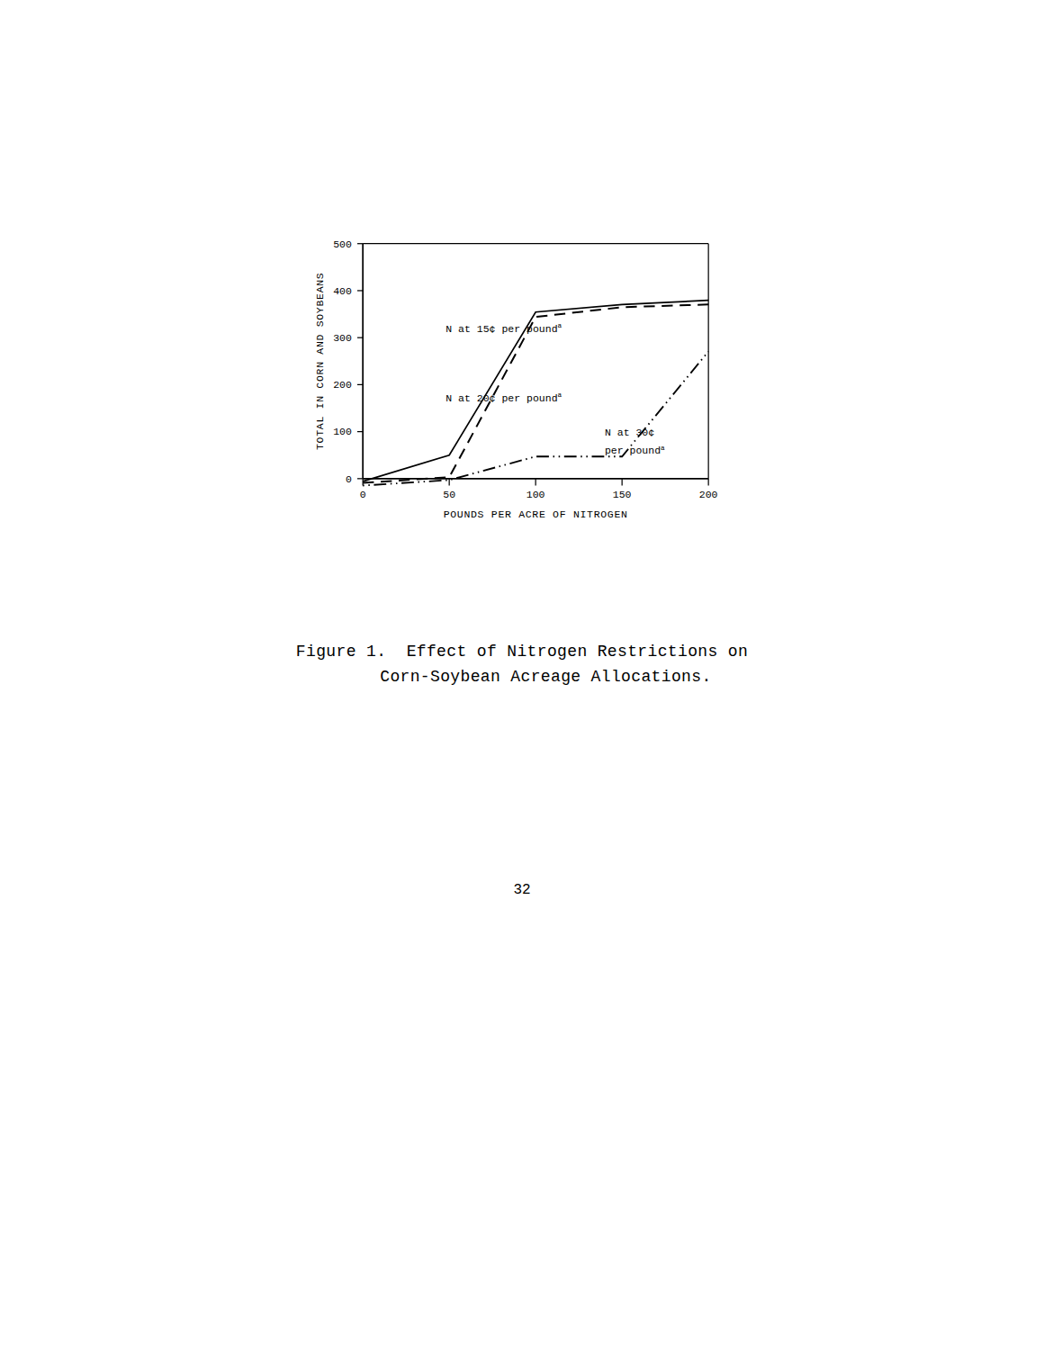Effect of Nitrogen Restrictions on Corn-Soybean Acreage Allocations Line graph with x-axis labeled Pounds per acre of nitrogen from 0 to 200 and y-axis labeled Total in corn and soybeans from 0 to 500, showing three curves for nitrogen at 15, 20 and 30 cents per pound. 0 100 200 300 400 500 0 50 100 150 200 POUNDS PER ACRE OF NITROGEN TOTAL IN CORN AND SOYBEANS N at 15¢ per pounda N at 20¢ per pounda N at 30¢ per pounda
Figure 1. Effect of Nitrogen Restrictions on Corn-Soybean Acreage Allocations.
32